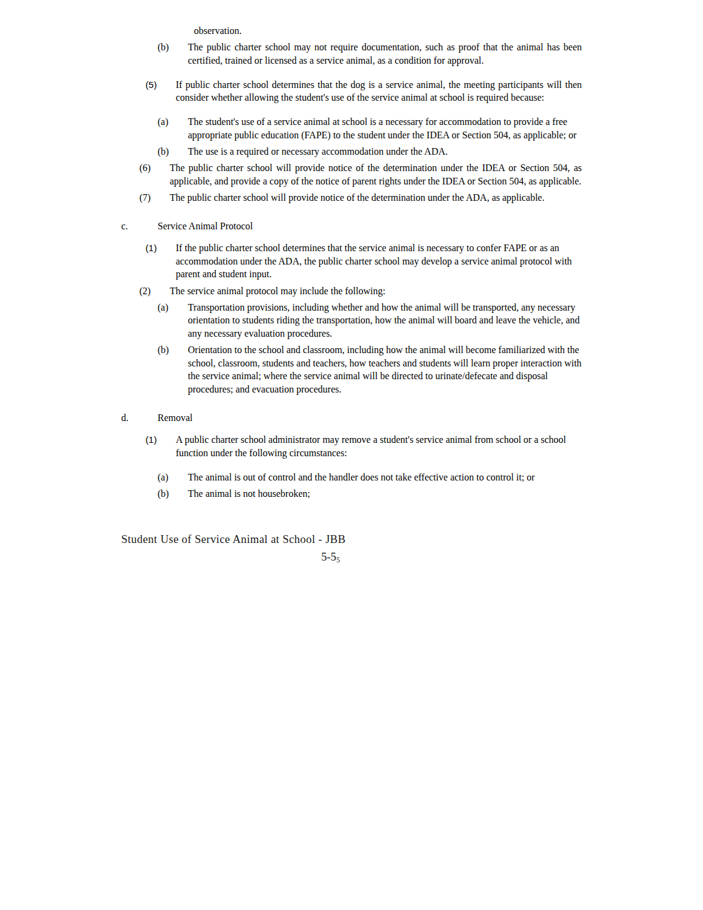observation.
(b)
The public charter school may not require documentation, such as proof that the animal has been certified, trained or licensed as a service animal, as a condition for approval.
(5)
If public charter school determines that the dog is a service animal, the meeting participants will then consider whether allowing the student's use of the service animal at school is required because:
(a)
The student's use of a service animal at school is a necessary for accommodation to provide a free appropriate public education (FAPE) to the student under the IDEA or Section 504, as applicable; or
(b)
The use is a required or necessary accommodation under the ADA.
(6)
The public charter school will provide notice of the determination under the IDEA or Section 504, as applicable, and provide a copy of the notice of parent rights under the IDEA or Section 504, as applicable.
(7)
The public charter school will provide notice of the determination under the ADA, as applicable.
c.
Service Animal Protocol
(1)
If the public charter school determines that the service animal is necessary to confer FAPE or as an accommodation under the ADA, the public charter school may develop a service animal protocol with parent and student input.
(2)
The service animal protocol may include the following:
(a)
Transportation provisions, including whether and how the animal will be transported, any necessary orientation to students riding the transportation, how the animal will board and leave the vehicle, and any necessary evaluation procedures.
(b)
Orientation to the school and classroom, including how the animal will become familiarized with the school, classroom, students and teachers, how teachers and students will learn proper interaction with the service animal; where the service animal will be directed to urinate/defecate and disposal procedures; and evacuation procedures.
d.
Removal
(1)
A public charter school administrator may remove a student's service animal from school or a school function under the following circumstances:
(a)
The animal is out of control and the handler does not take effective action to control it; or
(b)
The animal is not housebroken;
Student Use of Service Animal at School - JBB
5-55